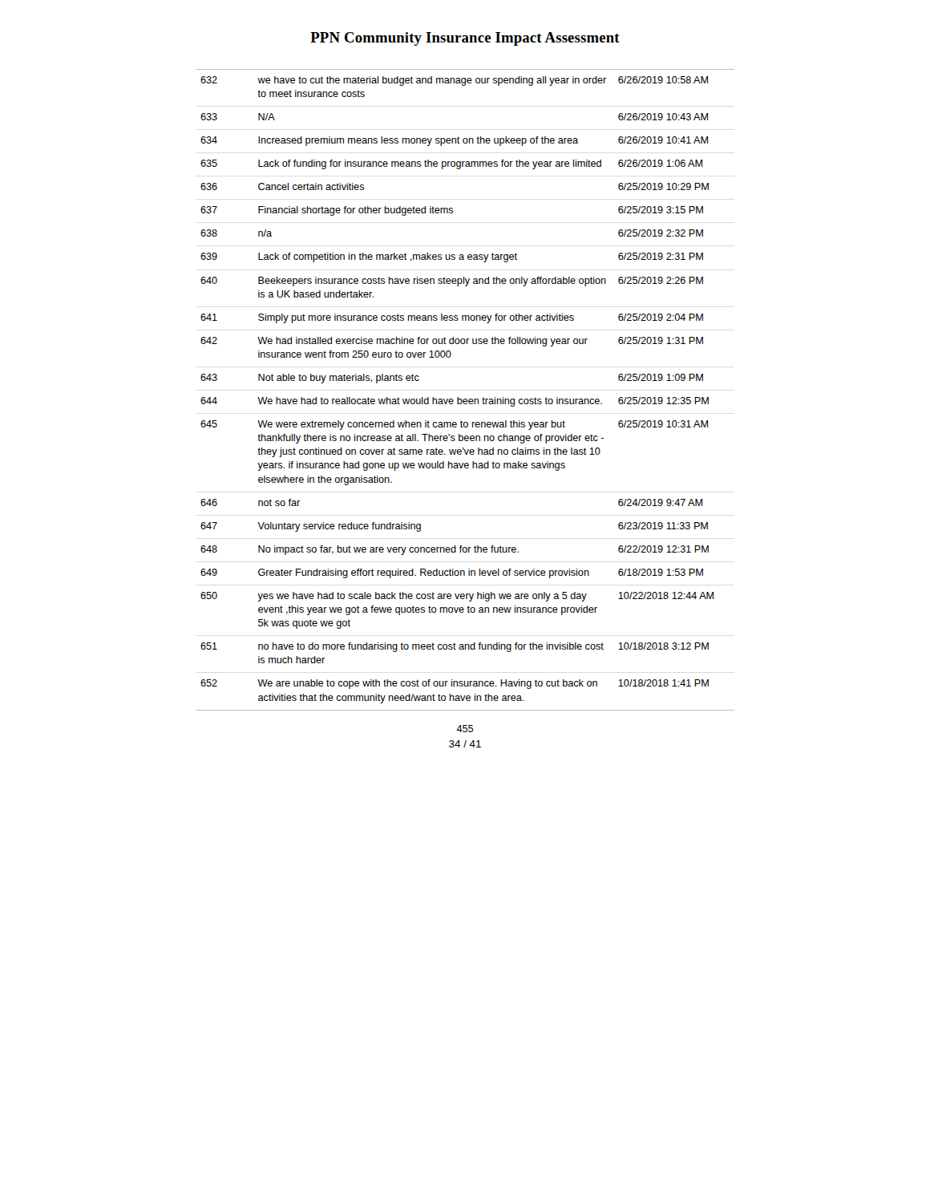PPN Community Insurance Impact Assessment
| 632 | we have to cut the material budget and manage our spending all year in order to meet insurance costs | 6/26/2019 10:58 AM |
| 633 | N/A | 6/26/2019 10:43 AM |
| 634 | Increased premium means less money spent on the upkeep of the area | 6/26/2019 10:41 AM |
| 635 | Lack of funding for insurance means the programmes for the year are limited | 6/26/2019 1:06 AM |
| 636 | Cancel certain activities | 6/25/2019 10:29 PM |
| 637 | Financial shortage for other budgeted items | 6/25/2019 3:15 PM |
| 638 | n/a | 6/25/2019 2:32 PM |
| 639 | Lack of competition in the market ,makes us a easy target | 6/25/2019 2:31 PM |
| 640 | Beekeepers insurance costs have risen steeply and the only affordable option is a UK based undertaker. | 6/25/2019 2:26 PM |
| 641 | Simply put more insurance costs means less money for other activities | 6/25/2019 2:04 PM |
| 642 | We had installed exercise machine for out door use the following year our insurance went from 250 euro to over 1000 | 6/25/2019 1:31 PM |
| 643 | Not able to buy materials, plants etc | 6/25/2019 1:09 PM |
| 644 | We have had to reallocate what would have been training costs to insurance. | 6/25/2019 12:35 PM |
| 645 | We were extremely concerned when it came to renewal this year but thankfully there is no increase at all. There's been no change of provider etc - they just continued on cover at same rate. we've had no claims in the last 10 years. if insurance had gone up we would have had to make savings elsewhere in the organisation. | 6/25/2019 10:31 AM |
| 646 | not so far | 6/24/2019 9:47 AM |
| 647 | Voluntary service reduce fundraising | 6/23/2019 11:33 PM |
| 648 | No impact so far, but we are very concerned for the future. | 6/22/2019 12:31 PM |
| 649 | Greater Fundraising effort required. Reduction in level of service provision | 6/18/2019 1:53 PM |
| 650 | yes we have had to scale back the cost are very high we are only a 5 day event ,this year we got a fewe quotes to move to an new insurance provider 5k was quote we got | 10/22/2018 12:44 AM |
| 651 | no have to do more fundarising to meet cost and funding for the invisible cost is much harder | 10/18/2018 3:12 PM |
| 652 | We are unable to cope with the cost of our insurance. Having to cut back on activities that the community need/want to have in the area. | 10/18/2018 1:41 PM |
455
34 / 41